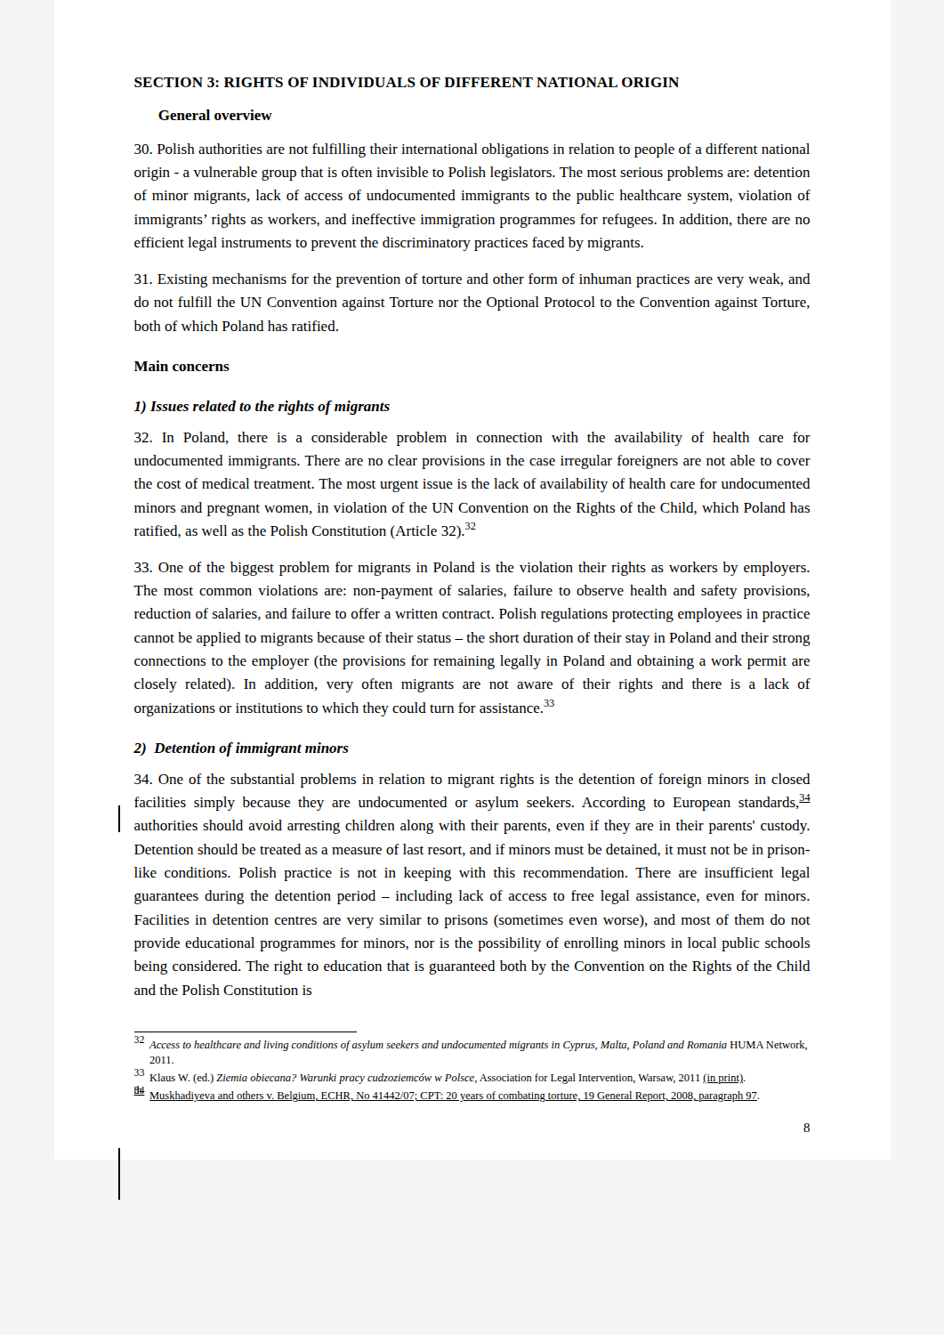Section 3: Rights of Individuals of Different National Origin
General overview
30. Polish authorities are not fulfilling their international obligations in relation to people of a different national origin - a vulnerable group that is often invisible to Polish legislators. The most serious problems are: detention of minor migrants, lack of access of undocumented immigrants to the public healthcare system, violation of immigrants’ rights as workers, and ineffective immigration programmes for refugees. In addition, there are no efficient legal instruments to prevent the discriminatory practices faced by migrants.
31. Existing mechanisms for the prevention of torture and other form of inhuman practices are very weak, and do not fulfill the UN Convention against Torture nor the Optional Protocol to the Convention against Torture, both of which Poland has ratified.
Main concerns
1) Issues related to the rights of migrants
32. In Poland, there is a considerable problem in connection with the availability of health care for undocumented immigrants. There are no clear provisions in the case irregular foreigners are not able to cover the cost of medical treatment. The most urgent issue is the lack of availability of health care for undocumented minors and pregnant women, in violation of the UN Convention on the Rights of the Child, which Poland has ratified, as well as the Polish Constitution (Article 32).32
33. One of the biggest problem for migrants in Poland is the violation their rights as workers by employers. The most common violations are: non-payment of salaries, failure to observe health and safety provisions, reduction of salaries, and failure to offer a written contract. Polish regulations protecting employees in practice cannot be applied to migrants because of their status – the short duration of their stay in Poland and their strong connections to the employer (the provisions for remaining legally in Poland and obtaining a work permit are closely related). In addition, very often migrants are not aware of their rights and there is a lack of organizations or institutions to which they could turn for assistance.33
2) Detention of immigrant minors
34. One of the substantial problems in relation to migrant rights is the detention of foreign minors in closed facilities simply because they are undocumented or asylum seekers. According to European standards,34 authorities should avoid arresting children along with their parents, even if they are in their parents' custody. Detention should be treated as a measure of last resort, and if minors must be detained, it must not be in prison-like conditions. Polish practice is not in keeping with this recommendation. There are insufficient legal guarantees during the detention period – including lack of access to free legal assistance, even for minors. Facilities in detention centres are very similar to prisons (sometimes even worse), and most of them do not provide educational programmes for minors, nor is the possibility of enrolling minors in local public schools being considered. The right to education that is guaranteed both by the Convention on the Rights of the Child and the Polish Constitution is
32 Access to healthcare and living conditions of asylum seekers and undocumented migrants in Cyprus, Malta, Poland and Romania HUMA Network, 2011.
33 Klaus W. (ed.) Ziemia obiecana? Warunki pracy cudzoziemców w Polsce, Association for Legal Intervention, Warsaw, 2011 (in print).
34 Muskhadiyeva and others v. Belgium, ECHR, No 41442/07; CPT: 20 years of combating torture, 19th General Report, 2008, paragraph 97.
8